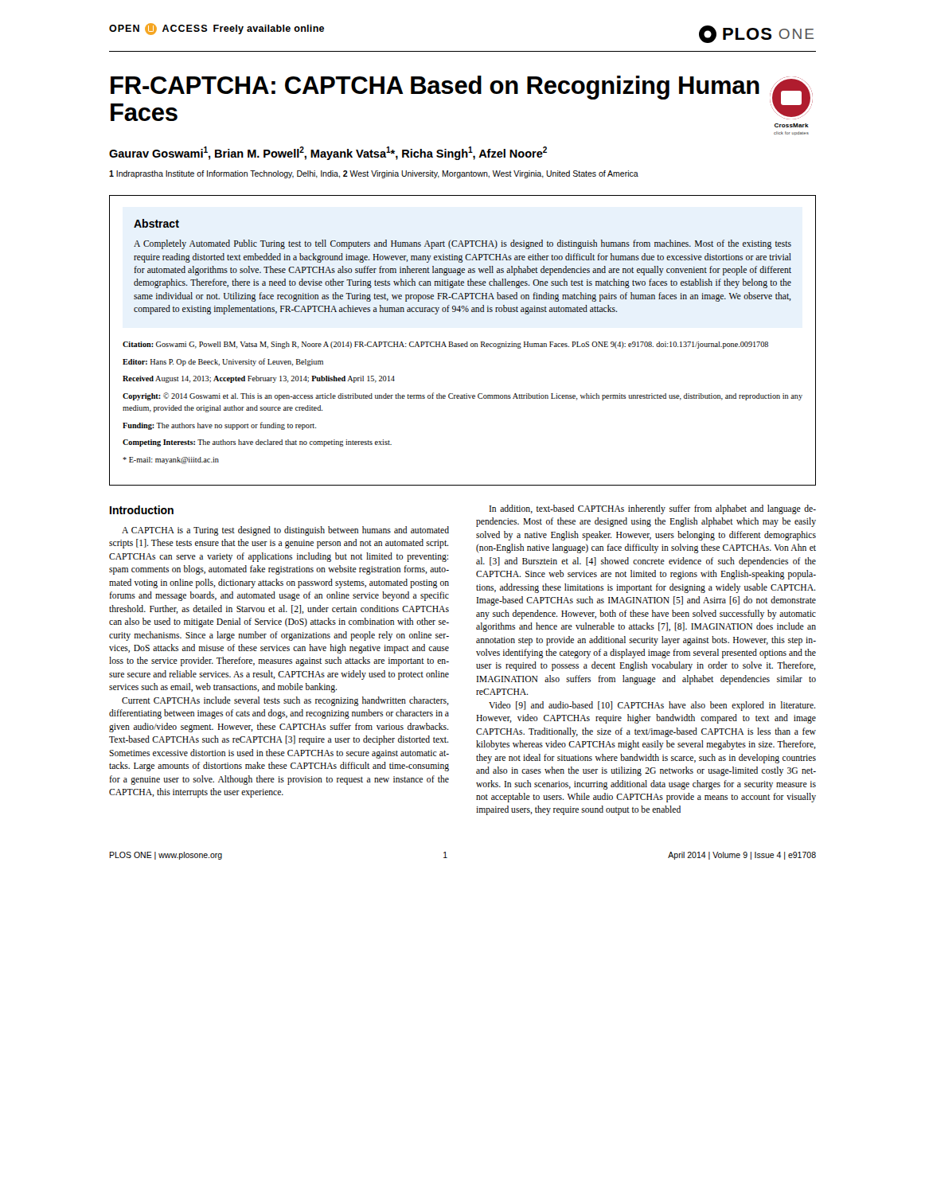OPEN ACCESS Freely available online
PLOS ONE
CrossMark
click for updates
FR-CAPTCHA: CAPTCHA Based on Recognizing Human Faces
Gaurav Goswami1, Brian M. Powell2, Mayank Vatsa1*, Richa Singh1, Afzel Noore2
1 Indraprastha Institute of Information Technology, Delhi, India, 2 West Virginia University, Morgantown, West Virginia, United States of America
Abstract
A Completely Automated Public Turing test to tell Computers and Humans Apart (CAPTCHA) is designed to distinguish humans from machines. Most of the existing tests require reading distorted text embedded in a background image. However, many existing CAPTCHAs are either too difficult for humans due to excessive distortions or are trivial for automated algorithms to solve. These CAPTCHAs also suffer from inherent language as well as alphabet dependencies and are not equally convenient for people of different demographics. Therefore, there is a need to devise other Turing tests which can mitigate these challenges. One such test is matching two faces to establish if they belong to the same individual or not. Utilizing face recognition as the Turing test, we propose FR-CAPTCHA based on finding matching pairs of human faces in an image. We observe that, compared to existing implementations, FR-CAPTCHA achieves a human accuracy of 94% and is robust against automated attacks.
Citation: Goswami G, Powell BM, Vatsa M, Singh R, Noore A (2014) FR-CAPTCHA: CAPTCHA Based on Recognizing Human Faces. PLoS ONE 9(4): e91708. doi:10.1371/journal.pone.0091708
Editor: Hans P. Op de Beeck, University of Leuven, Belgium
Received August 14, 2013; Accepted February 13, 2014; Published April 15, 2014
Copyright: © 2014 Goswami et al. This is an open-access article distributed under the terms of the Creative Commons Attribution License, which permits unrestricted use, distribution, and reproduction in any medium, provided the original author and source are credited.
Funding: The authors have no support or funding to report.
Competing Interests: The authors have declared that no competing interests exist.
* E-mail: mayank@iiitd.ac.in
Introduction
A CAPTCHA is a Turing test designed to distinguish between humans and automated scripts [1]. These tests ensure that the user is a genuine person and not an automated script. CAPTCHAs can serve a variety of applications including but not limited to preventing: spam comments on blogs, automated fake registrations on website registration forms, automated voting in online polls, dictionary attacks on password systems, automated posting on forums and message boards, and automated usage of an online service beyond a specific threshold. Further, as detailed in Starvou et al. [2], under certain conditions CAPTCHAs can also be used to mitigate Denial of Service (DoS) attacks in combination with other security mechanisms. Since a large number of organizations and people rely on online services, DoS attacks and misuse of these services can have high negative impact and cause loss to the service provider. Therefore, measures against such attacks are important to ensure secure and reliable services. As a result, CAPTCHAs are widely used to protect online services such as email, web transactions, and mobile banking.
Current CAPTCHAs include several tests such as recognizing handwritten characters, differentiating between images of cats and dogs, and recognizing numbers or characters in a given audio/video segment. However, these CAPTCHAs suffer from various drawbacks. Text-based CAPTCHAs such as reCAPTCHA [3] require a user to decipher distorted text. Sometimes excessive distortion is used in these CAPTCHAs to secure against automatic attacks. Large amounts of distortions make these CAPTCHAs difficult and time-consuming for a genuine user to solve. Although there is provision to request a new instance of the CAPTCHA, this interrupts the user experience.
In addition, text-based CAPTCHAs inherently suffer from alphabet and language dependencies. Most of these are designed using the English alphabet which may be easily solved by a native English speaker. However, users belonging to different demographics (non-English native language) can face difficulty in solving these CAPTCHAs. Von Ahn et al. [3] and Bursztein et al. [4] showed concrete evidence of such dependencies of the CAPTCHA. Since web services are not limited to regions with English-speaking populations, addressing these limitations is important for designing a widely usable CAPTCHA. Image-based CAPTCHAs such as IMAGINATION [5] and Asirra [6] do not demonstrate any such dependence. However, both of these have been solved successfully by automatic algorithms and hence are vulnerable to attacks [7], [8]. IMAGINATION does include an annotation step to provide an additional security layer against bots. However, this step involves identifying the category of a displayed image from several presented options and the user is required to possess a decent English vocabulary in order to solve it. Therefore, IMAGINATION also suffers from language and alphabet dependencies similar to reCAPTCHA.
Video [9] and audio-based [10] CAPTCHAs have also been explored in literature. However, video CAPTCHAs require higher bandwidth compared to text and image CAPTCHAs. Traditionally, the size of a text/image-based CAPTCHA is less than a few kilobytes whereas video CAPTCHAs might easily be several megabytes in size. Therefore, they are not ideal for situations where bandwidth is scarce, such as in developing countries and also in cases when the user is utilizing 2G networks or usage-limited costly 3G networks. In such scenarios, incurring additional data usage charges for a security measure is not acceptable to users. While audio CAPTCHAs provide a means to account for visually impaired users, they require sound output to be enabled
PLOS ONE | www.plosone.org
1
April 2014 | Volume 9 | Issue 4 | e91708